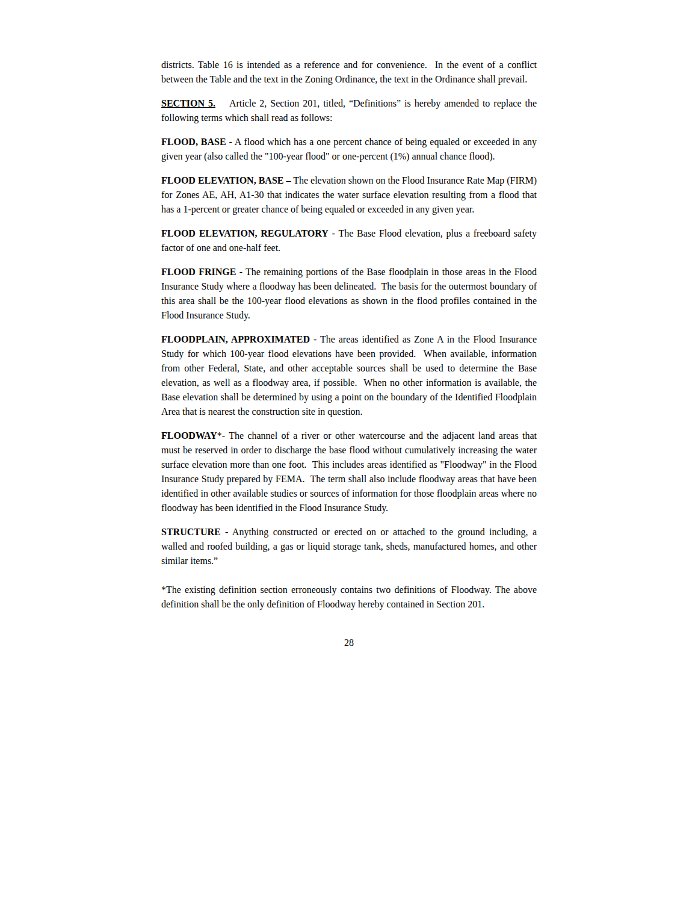districts. Table 16 is intended as a reference and for convenience. In the event of a conflict between the Table and the text in the Zoning Ordinance, the text in the Ordinance shall prevail.
SECTION 5. Article 2, Section 201, titled, “Definitions” is hereby amended to replace the following terms which shall read as follows:
FLOOD, BASE - A flood which has a one percent chance of being equaled or exceeded in any given year (also called the "100-year flood" or one-percent (1%) annual chance flood).
FLOOD ELEVATION, BASE – The elevation shown on the Flood Insurance Rate Map (FIRM) for Zones AE, AH, A1-30 that indicates the water surface elevation resulting from a flood that has a 1-percent or greater chance of being equaled or exceeded in any given year.
FLOOD ELEVATION, REGULATORY - The Base Flood elevation, plus a freeboard safety factor of one and one-half feet.
FLOOD FRINGE - The remaining portions of the Base floodplain in those areas in the Flood Insurance Study where a floodway has been delineated. The basis for the outermost boundary of this area shall be the 100-year flood elevations as shown in the flood profiles contained in the Flood Insurance Study.
FLOODPLAIN, APPROXIMATED - The areas identified as Zone A in the Flood Insurance Study for which 100-year flood elevations have been provided. When available, information from other Federal, State, and other acceptable sources shall be used to determine the Base elevation, as well as a floodway area, if possible. When no other information is available, the Base elevation shall be determined by using a point on the boundary of the Identified Floodplain Area that is nearest the construction site in question.
FLOODWAY*- The channel of a river or other watercourse and the adjacent land areas that must be reserved in order to discharge the base flood without cumulatively increasing the water surface elevation more than one foot. This includes areas identified as "Floodway" in the Flood Insurance Study prepared by FEMA. The term shall also include floodway areas that have been identified in other available studies or sources of information for those floodplain areas where no floodway has been identified in the Flood Insurance Study.
STRUCTURE - Anything constructed or erected on or attached to the ground including, a walled and roofed building, a gas or liquid storage tank, sheds, manufactured homes, and other similar items.”
*The existing definition section erroneously contains two definitions of Floodway. The above definition shall be the only definition of Floodway hereby contained in Section 201.
28